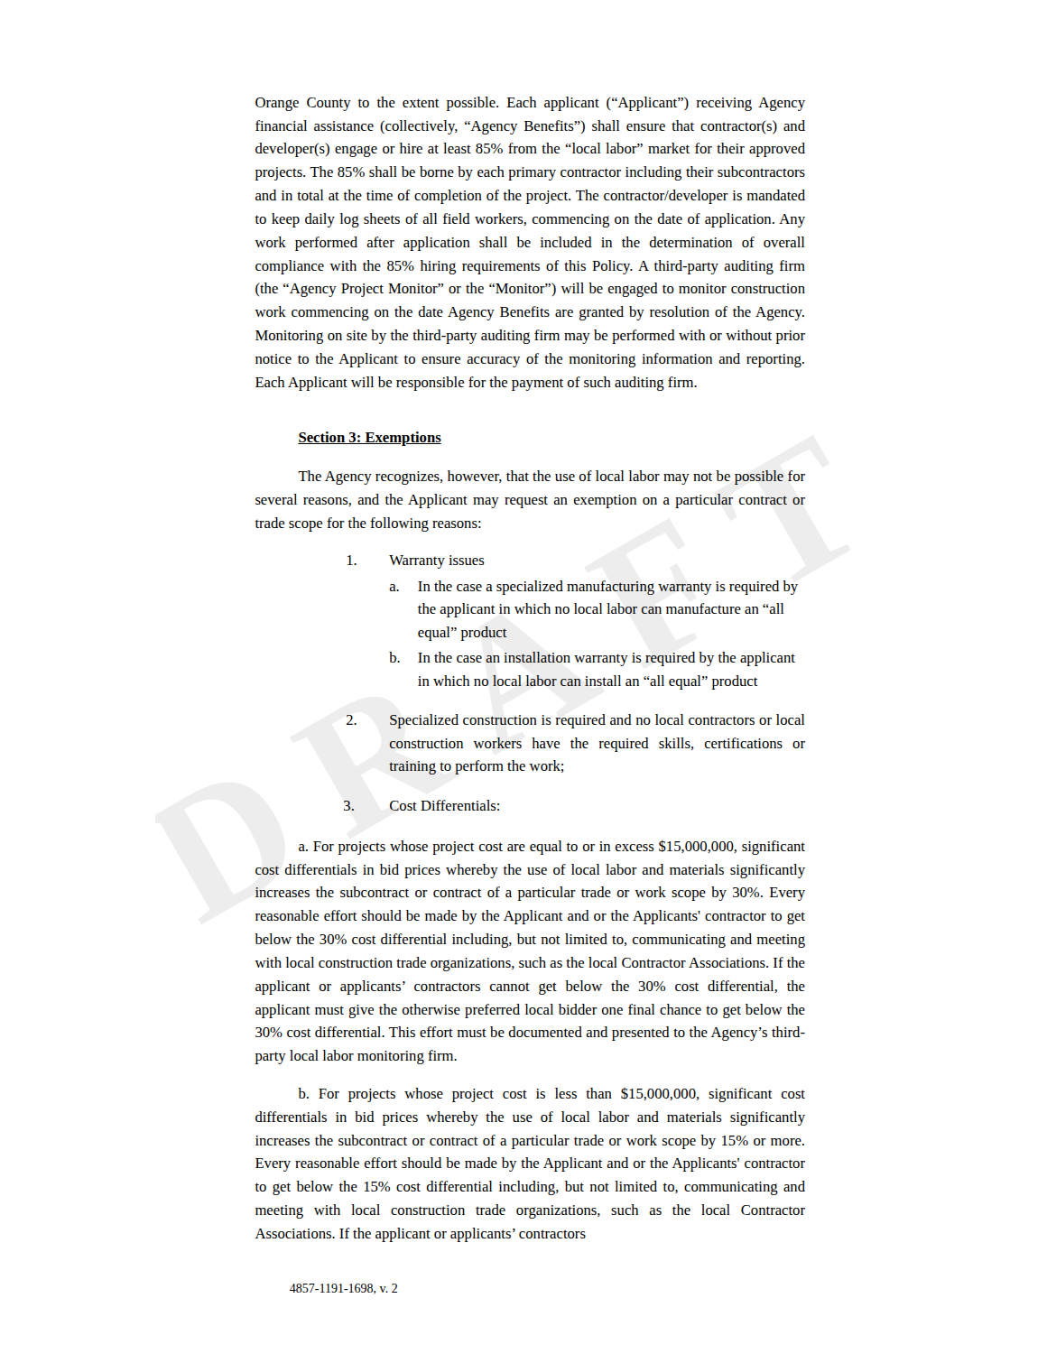DRAFT
Orange County to the extent possible. Each applicant (“Applicant”) receiving Agency financial assistance (collectively, “Agency Benefits”) shall ensure that contractor(s) and developer(s) engage or hire at least 85% from the “local labor” market for their approved projects. The 85% shall be borne by each primary contractor including their subcontractors and in total at the time of completion of the project. The contractor/developer is mandated to keep daily log sheets of all field workers, commencing on the date of application. Any work performed after application shall be included in the determination of overall compliance with the 85% hiring requirements of this Policy. A third-party auditing firm (the “Agency Project Monitor” or the “Monitor”) will be engaged to monitor construction work commencing on the date Agency Benefits are granted by resolution of the Agency. Monitoring on site by the third-party auditing firm may be performed with or without prior notice to the Applicant to ensure accuracy of the monitoring information and reporting. Each Applicant will be responsible for the payment of such auditing firm.
Section 3: Exemptions
The Agency recognizes, however, that the use of local labor may not be possible for several reasons, and the Applicant may request an exemption on a particular contract or trade scope for the following reasons:
1. Warranty issues
a. In the case a specialized manufacturing warranty is required by the applicant in which no local labor can manufacture an “all equal” product
b. In the case an installation warranty is required by the applicant in which no local labor can install an “all equal” product
2. Specialized construction is required and no local contractors or local construction workers have the required skills, certifications or training to perform the work;
3. Cost Differentials:
a. For projects whose project cost are equal to or in excess $15,000,000, significant cost differentials in bid prices whereby the use of local labor and materials significantly increases the subcontract or contract of a particular trade or work scope by 30%. Every reasonable effort should be made by the Applicant and or the Applicants' contractor to get below the 30% cost differential including, but not limited to, communicating and meeting with local construction trade organizations, such as the local Contractor Associations. If the applicant or applicants’ contractors cannot get below the 30% cost differential, the applicant must give the otherwise preferred local bidder one final chance to get below the 30% cost differential. This effort must be documented and presented to the Agency’s third-party local labor monitoring firm.
b. For projects whose project cost is less than $15,000,000, significant cost differentials in bid prices whereby the use of local labor and materials significantly increases the subcontract or contract of a particular trade or work scope by 15% or more. Every reasonable effort should be made by the Applicant and or the Applicants' contractor to get below the 15% cost differential including, but not limited to, communicating and meeting with local construction trade organizations, such as the local Contractor Associations. If the applicant or applicants’ contractors
4857-1191-1698, v. 2